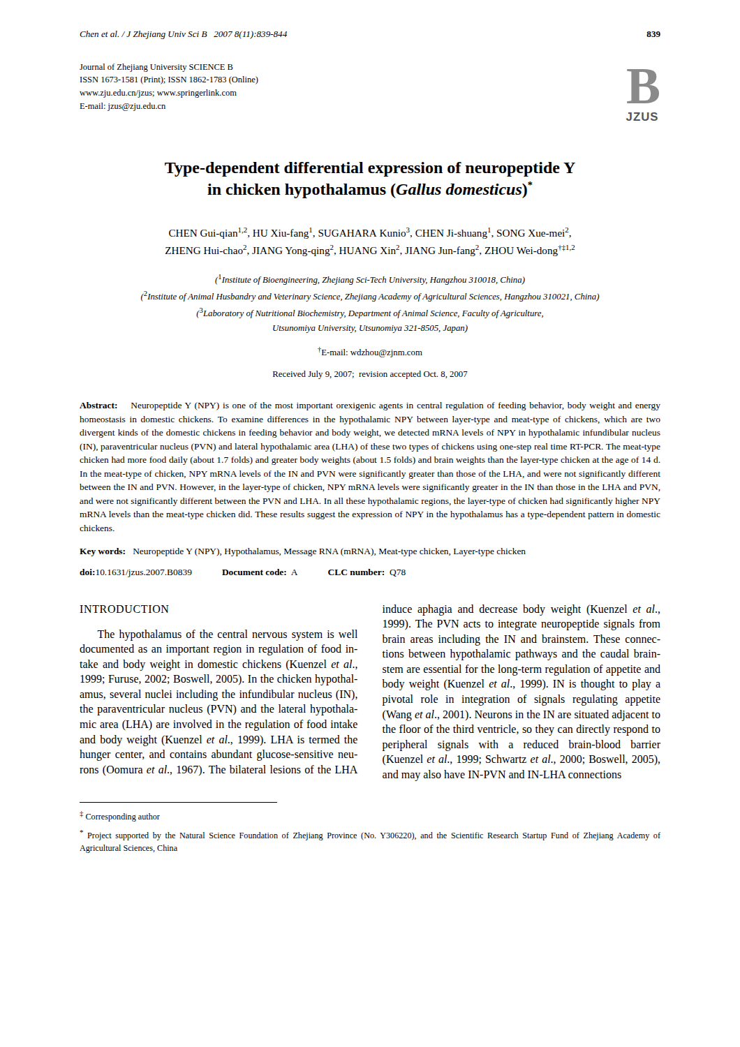Chen et al. / J Zhejiang Univ Sci B 2007 8(11):839-844 839
Journal of Zhejiang University SCIENCE B
ISSN 1673-1581 (Print); ISSN 1862-1783 (Online)
www.zju.edu.cn/jzus; www.springerlink.com
E-mail: jzus@zju.edu.cn
B JZUS
Type-dependent differential expression of neuropeptide Y
in chicken hypothalamus (Gallus domesticus)*
CHEN Gui-qian1,2, HU Xiu-fang1, SUGAHARA Kunio3, CHEN Ji-shuang1, SONG Xue-mei2,
ZHENG Hui-chao2, JIANG Yong-qing2, HUANG Xin2, JIANG Jun-fang2, ZHOU Wei-dong†‡1,2
(1Institute of Bioengineering, Zhejiang Sci-Tech University, Hangzhou 310018, China)
(2Institute of Animal Husbandry and Veterinary Science, Zhejiang Academy of Agricultural Sciences, Hangzhou 310021, China)
(3Laboratory of Nutritional Biochemistry, Department of Animal Science, Faculty of Agriculture,
Utsunomiya University, Utsunomiya 321-8505, Japan)
†E-mail: wdzhou@zjnm.com
Received July 9, 2007; revision accepted Oct. 8, 2007
Abstract: Neuropeptide Y (NPY) is one of the most important orexigenic agents in central regulation of feeding behavior, body weight and energy homeostasis in domestic chickens. To examine differences in the hypothalamic NPY between layer-type and meat-type of chickens, which are two divergent kinds of the domestic chickens in feeding behavior and body weight, we detected mRNA levels of NPY in hypothalamic infundibular nucleus (IN), paraventricular nucleus (PVN) and lateral hypothalamic area (LHA) of these two types of chickens using one-step real time RT-PCR. The meat-type chicken had more food daily (about 1.7 folds) and greater body weights (about 1.5 folds) and brain weights than the layer-type chicken at the age of 14 d. In the meat-type of chicken, NPY mRNA levels of the IN and PVN were significantly greater than those of the LHA, and were not significantly different between the IN and PVN. However, in the layer-type of chicken, NPY mRNA levels were significantly greater in the IN than those in the LHA and PVN, and were not significantly different between the PVN and LHA. In all these hypothalamic regions, the layer-type of chicken had significantly higher NPY mRNA levels than the meat-type chicken did. These results suggest the expression of NPY in the hypothalamus has a type-dependent pattern in domestic chickens.
Key words: Neuropeptide Y (NPY), Hypothalamus, Message RNA (mRNA), Meat-type chicken, Layer-type chicken
doi: 10.1631/jzus.2007.B0839 Document code: A CLC number: Q78
INTRODUCTION
The hypothalamus of the central nervous system is well documented as an important region in regulation of food intake and body weight in domestic chickens (Kuenzel et al., 1999; Furuse, 2002; Boswell, 2005). In the chicken hypothalamus, several nuclei including the infundibular nucleus (IN), the paraventricular nucleus (PVN) and the lateral hypothalamic area (LHA) are involved in the regulation of food intake and body weight (Kuenzel et al., 1999). LHA is termed the hunger center, and contains abundant glucose-sensitive neurons (Oomura et al., 1967). The bilateral lesions of the LHA induce aphagia and decrease body weight (Kuenzel et al., 1999). The PVN acts to integrate neuropeptide signals from brain areas including the IN and brainstem. These connections between hypothalamic pathways and the caudal brainstem are essential for the long-term regulation of appetite and body weight (Kuenzel et al., 1999). IN is thought to play a pivotal role in integration of signals regulating appetite (Wang et al., 2001). Neurons in the IN are situated adjacent to the floor of the third ventricle, so they can directly respond to peripheral signals with a reduced brain-blood barrier (Kuenzel et al., 1999; Schwartz et al., 2000; Boswell, 2005), and may also have IN-PVN and IN-LHA connections
‡ Corresponding author
* Project supported by the Natural Science Foundation of Zhejiang Province (No. Y306220), and the Scientific Research Startup Fund of Zhejiang Academy of Agricultural Sciences, China